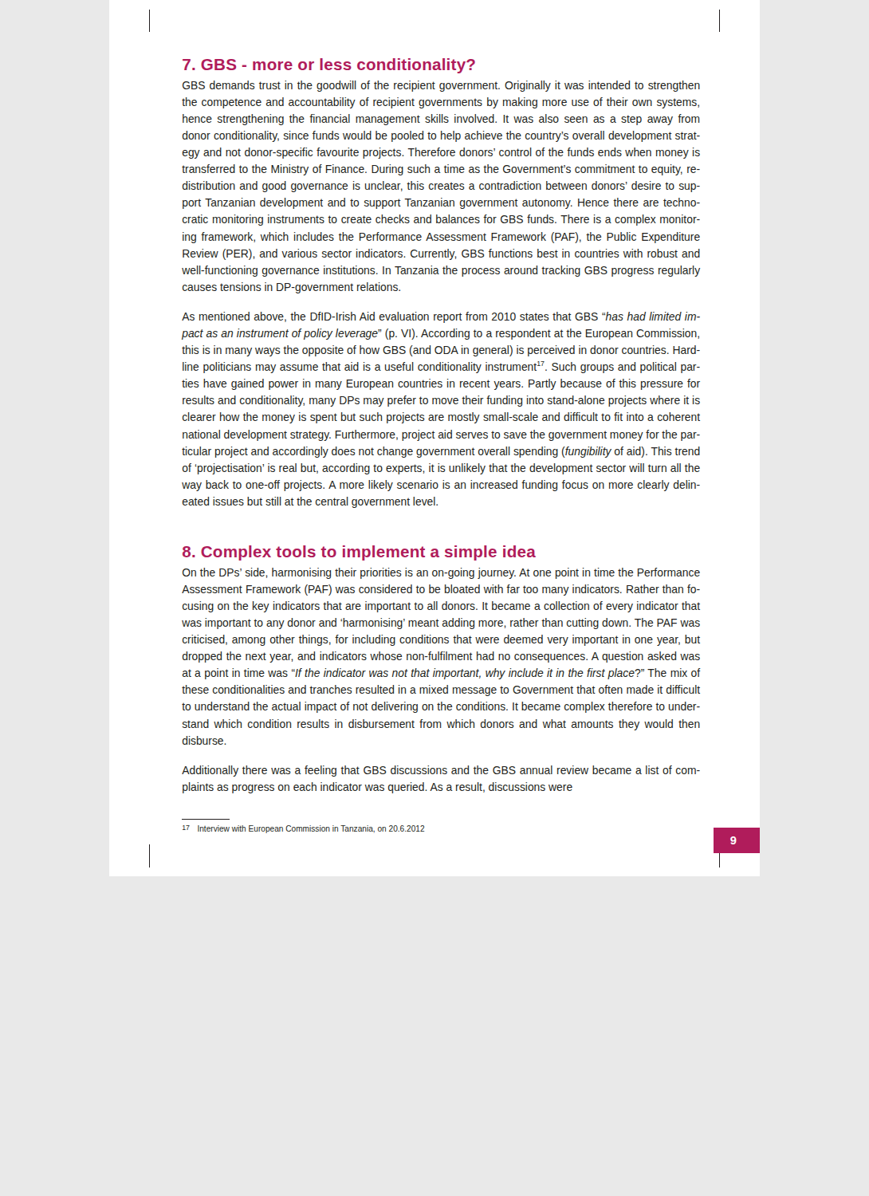7. GBS - more or less conditionality?
GBS demands trust in the goodwill of the recipient government. Originally it was intended to strengthen the competence and accountability of recipient governments by making more use of their own systems, hence strengthening the financial management skills involved. It was also seen as a step away from donor conditionality, since funds would be pooled to help achieve the country’s overall development strategy and not donor-specific favourite projects. Therefore donors’ control of the funds ends when money is transferred to the Ministry of Finance. During such a time as the Government’s commitment to equity, redistribution and good governance is unclear, this creates a contradiction between donors’ desire to support Tanzanian development and to support Tanzanian government autonomy. Hence there are technocratic monitoring instruments to create checks and balances for GBS funds. There is a complex monitoring framework, which includes the Performance Assessment Framework (PAF), the Public Expenditure Review (PER), and various sector indicators. Currently, GBS functions best in countries with robust and well-functioning governance institutions. In Tanzania the process around tracking GBS progress regularly causes tensions in DP-government relations.
As mentioned above, the DfID-Irish Aid evaluation report from 2010 states that GBS “has had limited impact as an instrument of policy leverage” (p. VI). According to a respondent at the European Commission, this is in many ways the opposite of how GBS (and ODA in general) is perceived in donor countries. Hard-line politicians may assume that aid is a useful conditionality instrument17. Such groups and political parties have gained power in many European countries in recent years. Partly because of this pressure for results and conditionality, many DPs may prefer to move their funding into stand-alone projects where it is clearer how the money is spent but such projects are mostly small-scale and difficult to fit into a coherent national development strategy. Furthermore, project aid serves to save the government money for the particular project and accordingly does not change government overall spending (fungibility of aid). This trend of ‘projectisation’ is real but, according to experts, it is unlikely that the development sector will turn all the way back to one-off projects. A more likely scenario is an increased funding focus on more clearly delineated issues but still at the central government level.
8. Complex tools to implement a simple idea
On the DPs’ side, harmonising their priorities is an on-going journey. At one point in time the Performance Assessment Framework (PAF) was considered to be bloated with far too many indicators. Rather than focusing on the key indicators that are important to all donors. It became a collection of every indicator that was important to any donor and ‘harmonising’ meant adding more, rather than cutting down. The PAF was criticised, among other things, for including conditions that were deemed very important in one year, but dropped the next year, and indicators whose non-fulfilment had no consequences. A question asked was at a point in time was “If the indicator was not that important, why include it in the first place?” The mix of these conditionalities and tranches resulted in a mixed message to Government that often made it difficult to understand the actual impact of not delivering on the conditions. It became complex therefore to understand which condition results in disbursement from which donors and what amounts they would then disburse.
Additionally there was a feeling that GBS discussions and the GBS annual review became a list of complaints as progress on each indicator was queried. As a result, discussions were
17 Interview with European Commission in Tanzania, on 20.6.2012
9